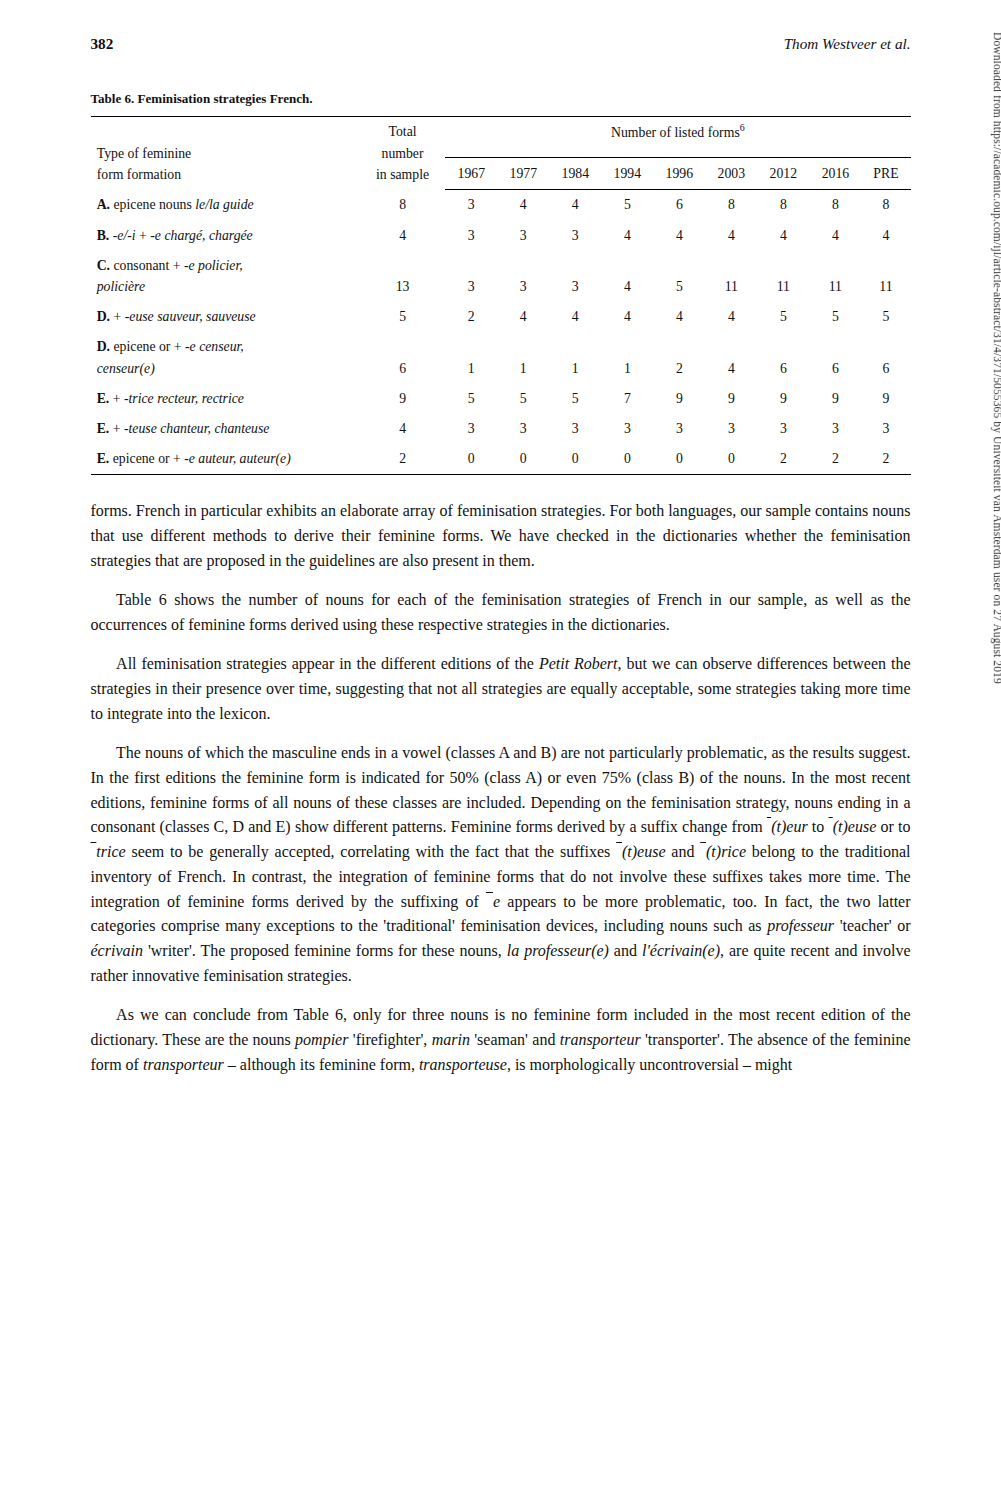Downloaded from https://academic.oup.com/ijl/article-abstract/31/4/371/5055365 by Universiteit van Amsterdam user on 27 August 2019
382 Thom Westveer et al.
Table 6. Feminisation strategies French.
| Type of feminine form formation | Total number in sample | Number of listed forms 6 |
| --- | --- | --- |
| 1967 | 1977 | 1984 | 1994 | 1996 | 2003 | 2012 | 2016 | PRE |
| A. epicene nouns le/la guide | 8 | 3 | 4 | 4 | 5 | 6 | 8 | 8 | 8 | 8 |
| B. -e/-i + -e chargé, chargée | 4 | 3 | 3 | 3 | 4 | 4 | 4 | 4 | 4 | 4 |
| C. consonant + -e policier, policière | 13 | 3 | 3 | 3 | 4 | 5 | 11 | 11 | 11 | 11 |
| D. + -euse sauveur, sauveuse | 5 | 2 | 4 | 4 | 4 | 4 | 4 | 5 | 5 | 5 |
| D. epicene or + -e censeur, censeur(e) | 6 | 1 | 1 | 1 | 1 | 2 | 4 | 6 | 6 | 6 |
| E. + -trice recteur, rectrice | 9 | 5 | 5 | 5 | 7 | 9 | 9 | 9 | 9 | 9 |
| E. + -teuse chanteur, chanteuse | 4 | 3 | 3 | 3 | 3 | 3 | 3 | 3 | 3 | 3 |
| E. epicene or + -e auteur, auteur(e) | 2 | 0 | 0 | 0 | 0 | 0 | 0 | 2 | 2 | 2 |
forms. French in particular exhibits an elaborate array of feminisation strategies. For both languages, our sample contains nouns that use different methods to derive their feminine forms. We have checked in the dictionaries whether the feminisation strategies that are proposed in the guidelines are also present in them.
Table 6 shows the number of nouns for each of the feminisation strategies of French in our sample, as well as the occurrences of feminine forms derived using these respective strategies in the dictionaries.
All feminisation strategies appear in the different editions of the Petit Robert, but we can observe differences between the strategies in their presence over time, suggesting that not all strategies are equally acceptable, some strategies taking more time to integrate into the lexicon.
The nouns of which the masculine ends in a vowel (classes A and B) are not particularly problematic, as the results suggest. In the first editions the feminine form is indicated for 50% (class A) or even 75% (class B) of the nouns. In the most recent editions, feminine forms of all nouns of these classes are included. Depending on the feminisation strategy, nouns ending in a consonant (classes C, D and E) show different patterns. Feminine forms derived by a suffix change from (t)eur to (t)euse or to trice seem to be generally accepted, correlating with the fact that the suffixes (t)euse and (t)rice belong to the traditional inventory of French. In contrast, the integration of feminine forms that do not involve these suffixes takes more time. The integration of feminine forms derived by the suffixing of e appears to be more problematic, too. In fact, the two latter categories comprise many exceptions to the 'traditional' feminisation devices, including nouns such as professeur 'teacher' or écrivain 'writer'. The proposed feminine forms for these nouns, la professeur(e) and l'écrivain(e), are quite recent and involve rather innovative feminisation strategies.
As we can conclude from Table 6, only for three nouns is no feminine form included in the most recent edition of the dictionary. These are the nouns pompier 'firefighter', marin 'seaman' and transporteur 'transporter'. The absence of the feminine form of transporteur – although its feminine form, transporteuse, is morphologically uncontroversial – might